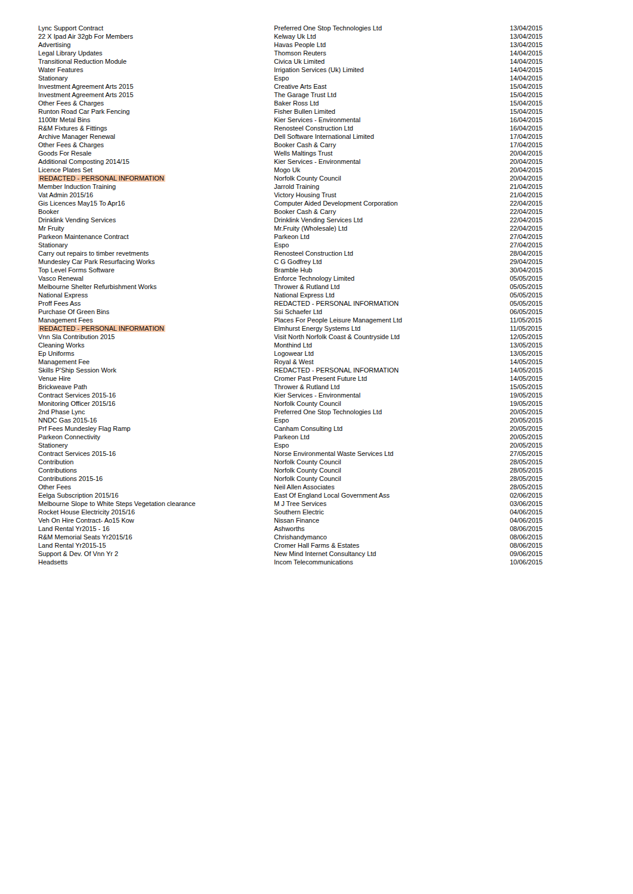| Lync Support Contract | Preferred One Stop Technologies Ltd | 13/04/2015 |
| 22 X Ipad Air 32gb For Members | Kelway Uk Ltd | 13/04/2015 |
| Advertising | Havas People Ltd | 13/04/2015 |
| Legal Library Updates | Thomson Reuters | 14/04/2015 |
| Transitional Reduction Module | Civica Uk Limited | 14/04/2015 |
| Water Features | Irrigation Services (Uk) Limited | 14/04/2015 |
| Stationary | Espo | 14/04/2015 |
| Investment Agreement Arts 2015 | Creative Arts East | 15/04/2015 |
| Investment Agreement Arts 2015 | The Garage Trust Ltd | 15/04/2015 |
| Other Fees & Charges | Baker Ross Ltd | 15/04/2015 |
| Runton Road Car Park Fencing | Fisher Bullen Limited | 15/04/2015 |
| 1100ltr Metal Bins | Kier Services - Environmental | 16/04/2015 |
| R&M Fixtures & Fittings | Renosteel Construction Ltd | 16/04/2015 |
| Archive Manager Renewal | Dell Software International Limited | 17/04/2015 |
| Other Fees & Charges | Booker Cash & Carry | 17/04/2015 |
| Goods For Resale | Wells Maltings Trust | 20/04/2015 |
| Additional Composting 2014/15 | Kier Services - Environmental | 20/04/2015 |
| Licence Plates Set | Mogo Uk | 20/04/2015 |
| REDACTED - PERSONAL INFORMATION | Norfolk County Council | 20/04/2015 |
| Member Induction Training | Jarrold Training | 21/04/2015 |
| Vat Admin 2015/16 | Victory Housing Trust | 21/04/2015 |
| Gis Licences May15 To Apr16 | Computer Aided Development Corporation | 22/04/2015 |
| Booker | Booker Cash & Carry | 22/04/2015 |
| Drinklink Vending Services | Drinklink Vending Services Ltd | 22/04/2015 |
| Mr Fruity | Mr.Fruity (Wholesale) Ltd | 22/04/2015 |
| Parkeon Maintenance Contract | Parkeon Ltd | 27/04/2015 |
| Stationary | Espo | 27/04/2015 |
| Carry out repairs to timber revetments | Renosteel Construction Ltd | 28/04/2015 |
| Mundesley Car Park Resurfacing Works | C G Godfrey Ltd | 29/04/2015 |
| Top Level Forms Software | Bramble Hub | 30/04/2015 |
| Vasco Renewal | Enforce Technology Limited | 05/05/2015 |
| Melbourne Shelter Refurbishment Works | Thrower & Rutland Ltd | 05/05/2015 |
| National Express | National Express Ltd | 05/05/2015 |
| Proff Fees Ass | REDACTED - PERSONAL INFORMATION | 05/05/2015 |
| Purchase Of Green Bins | Ssi Schaefer Ltd | 06/05/2015 |
| Management Fees | Places For People Leisure Management Ltd | 11/05/2015 |
| REDACTED - PERSONAL INFORMATION | Elmhurst Energy Systems Ltd | 11/05/2015 |
| Vnn Sla Contribution 2015 | Visit North Norfolk Coast & Countryside Ltd | 12/05/2015 |
| Cleaning Works | Monthind Ltd | 13/05/2015 |
| Ep Uniforms | Logowear Ltd | 13/05/2015 |
| Management Fee | Royal & West | 14/05/2015 |
| Skills P'Ship Session Work | REDACTED - PERSONAL INFORMATION | 14/05/2015 |
| Venue Hire | Cromer Past Present Future Ltd | 14/05/2015 |
| Brickweave Path | Thrower & Rutland Ltd | 15/05/2015 |
| Contract Services 2015-16 | Kier Services - Environmental | 19/05/2015 |
| Monitoring Officer 2015/16 | Norfolk County Council | 19/05/2015 |
| 2nd Phase Lync | Preferred One Stop Technologies Ltd | 20/05/2015 |
| NNDC Gas 2015-16 | Espo | 20/05/2015 |
| Prf Fees Mundesley Flag Ramp | Canham Consulting Ltd | 20/05/2015 |
| Parkeon Connectivity | Parkeon Ltd | 20/05/2015 |
| Stationery | Espo | 20/05/2015 |
| Contract Services 2015-16 | Norse Environmental Waste Services Ltd | 27/05/2015 |
| Contribution | Norfolk County Council | 28/05/2015 |
| Contributions | Norfolk County Council | 28/05/2015 |
| Contributions 2015-16 | Norfolk County Council | 28/05/2015 |
| Other Fees | Neil Allen Associates | 28/05/2015 |
| Eelga Subscription 2015/16 | East Of England Local Government Ass | 02/06/2015 |
| Melbourne Slope to White Steps Vegetation clearance | M J Tree Services | 03/06/2015 |
| Rocket House Electricity 2015/16 | Southern Electric | 04/06/2015 |
| Veh On Hire Contract- Ao15 Kow | Nissan Finance | 04/06/2015 |
| Land Rental Yr2015 - 16 | Ashworths | 08/06/2015 |
| R&M Memorial Seats Yr2015/16 | Chrishandymanco | 08/06/2015 |
| Land Rental Yr2015-15 | Cromer Hall Farms & Estates | 08/06/2015 |
| Support & Dev. Of Vnn Yr 2 | New Mind Internet Consultancy Ltd | 09/06/2015 |
| Headsetts | Incom Telecommunications | 10/06/2015 |